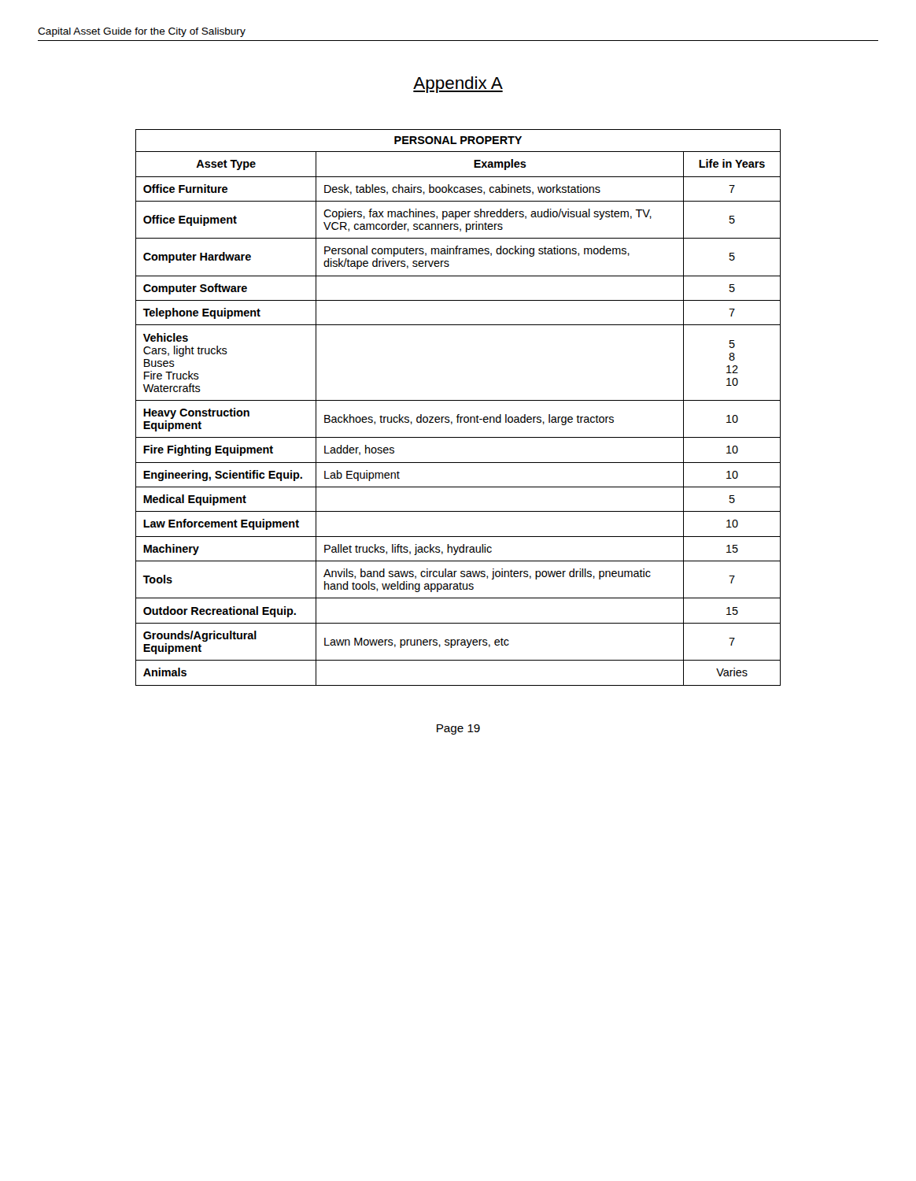Capital Asset Guide for the City of Salisbury
Appendix A
PERSONAL PROPERTY
| Asset Type | Examples | Life in Years |
| --- | --- | --- |
| Office Furniture | Desk, tables, chairs, bookcases, cabinets, workstations | 7 |
| Office Equipment | Copiers, fax machines, paper shredders, audio/visual system, TV, VCR, camcorder, scanners, printers | 5 |
| Computer Hardware | Personal computers, mainframes, docking stations, modems, disk/tape drivers, servers | 5 |
| Computer Software | | 5 |
| Telephone Equipment | | 7 |
| Vehicles Cars, light trucks Buses Fire Trucks Watercrafts | | 5 8 12 10 |
| Heavy Construction Equipment | Backhoes, trucks, dozers, front-end loaders, large tractors | 10 |
| Fire Fighting Equipment | Ladder, hoses | 10 |
| Engineering, Scientific Equip. | Lab Equipment | 10 |
| Medical Equipment | | 5 |
| Law Enforcement Equipment | | 10 |
| Machinery | Pallet trucks, lifts, jacks, hydraulic | 15 |
| Tools | Anvils, band saws, circular saws, jointers, power drills, pneumatic hand tools, welding apparatus | 7 |
| Outdoor Recreational Equip. | | 15 |
| Grounds/Agricultural Equipment | Lawn Mowers, pruners, sprayers, etc | 7 |
| Animals | | Varies |
Page 19